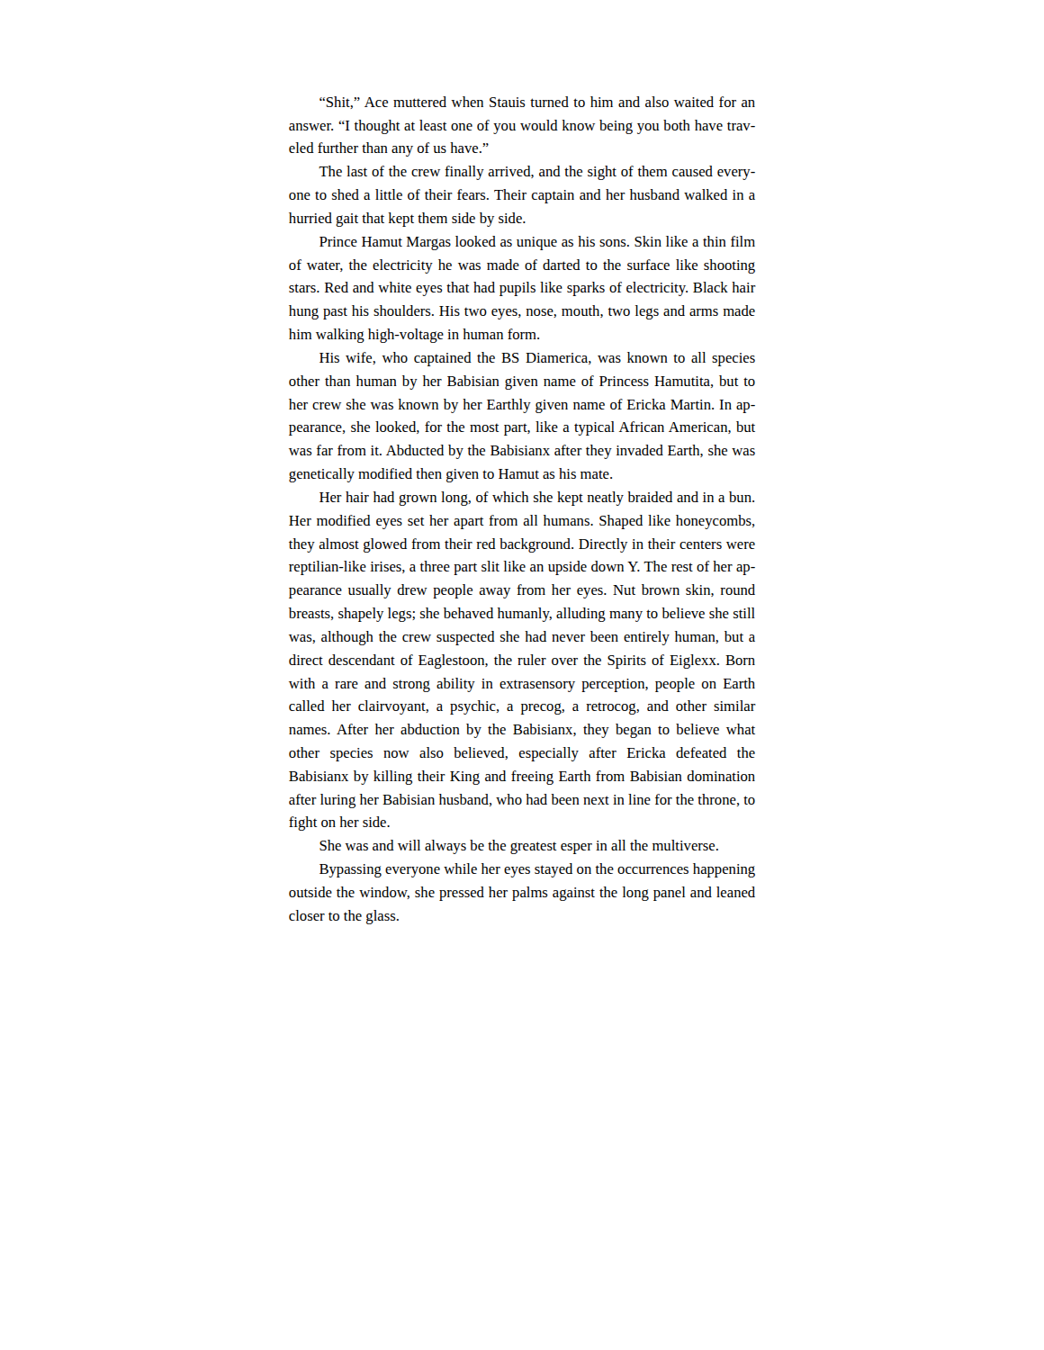“Shit,” Ace muttered when Stauis turned to him and also waited for an answer. “I thought at least one of you would know being you both have traveled further than any of us have.”
The last of the crew finally arrived, and the sight of them caused everyone to shed a little of their fears. Their captain and her husband walked in a hurried gait that kept them side by side.
Prince Hamut Margas looked as unique as his sons. Skin like a thin film of water, the electricity he was made of darted to the surface like shooting stars. Red and white eyes that had pupils like sparks of electricity. Black hair hung past his shoulders. His two eyes, nose, mouth, two legs and arms made him walking high-voltage in human form.
His wife, who captained the BS Diamerica, was known to all species other than human by her Babisian given name of Princess Hamutita, but to her crew she was known by her Earthly given name of Ericka Martin. In appearance, she looked, for the most part, like a typical African American, but was far from it. Abducted by the Babisianx after they invaded Earth, she was genetically modified then given to Hamut as his mate.
Her hair had grown long, of which she kept neatly braided and in a bun. Her modified eyes set her apart from all humans. Shaped like honeycombs, they almost glowed from their red background. Directly in their centers were reptilian-like irises, a three part slit like an upside down Y. The rest of her appearance usually drew people away from her eyes. Nut brown skin, round breasts, shapely legs; she behaved humanly, alluding many to believe she still was, although the crew suspected she had never been entirely human, but a direct descendant of Eaglestoon, the ruler over the Spirits of Eiglexx. Born with a rare and strong ability in extrasensory perception, people on Earth called her clairvoyant, a psychic, a precog, a retrocog, and other similar names. After her abduction by the Babisianx, they began to believe what other species now also believed, especially after Ericka defeated the Babisianx by killing their King and freeing Earth from Babisian domination after luring her Babisian husband, who had been next in line for the throne, to fight on her side.
She was and will always be the greatest esper in all the multiverse.
Bypassing everyone while her eyes stayed on the occurrences happening outside the window, she pressed her palms against the long panel and leaned closer to the glass.